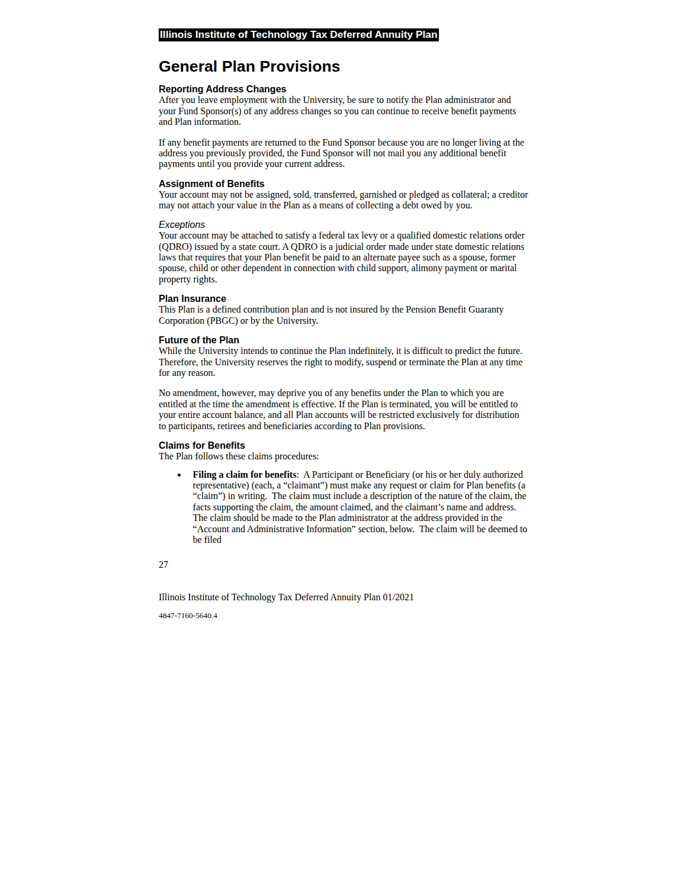Illinois Institute of Technology Tax Deferred Annuity Plan
General Plan Provisions
Reporting Address Changes
After you leave employment with the University, be sure to notify the Plan administrator and your Fund Sponsor(s) of any address changes so you can continue to receive benefit payments and Plan information.
If any benefit payments are returned to the Fund Sponsor because you are no longer living at the address you previously provided, the Fund Sponsor will not mail you any additional benefit payments until you provide your current address.
Assignment of Benefits
Your account may not be assigned, sold, transferred, garnished or pledged as collateral; a creditor may not attach your value in the Plan as a means of collecting a debt owed by you.
Exceptions
Your account may be attached to satisfy a federal tax levy or a qualified domestic relations order (QDRO) issued by a state court. A QDRO is a judicial order made under state domestic relations laws that requires that your Plan benefit be paid to an alternate payee such as a spouse, former spouse, child or other dependent in connection with child support, alimony payment or marital property rights.
Plan Insurance
This Plan is a defined contribution plan and is not insured by the Pension Benefit Guaranty Corporation (PBGC) or by the University.
Future of the Plan
While the University intends to continue the Plan indefinitely, it is difficult to predict the future. Therefore, the University reserves the right to modify, suspend or terminate the Plan at any time for any reason.
No amendment, however, may deprive you of any benefits under the Plan to which you are entitled at the time the amendment is effective. If the Plan is terminated, you will be entitled to your entire account balance, and all Plan accounts will be restricted exclusively for distribution to participants, retirees and beneficiaries according to Plan provisions.
Claims for Benefits
The Plan follows these claims procedures:
Filing a claim for benefits: A Participant or Beneficiary (or his or her duly authorized representative) (each, a “claimant”) must make any request or claim for Plan benefits (a “claim”) in writing. The claim must include a description of the nature of the claim, the facts supporting the claim, the amount claimed, and the claimant’s name and address. The claim should be made to the Plan administrator at the address provided in the “Account and Administrative Information” section, below. The claim will be deemed to be filed
27
Illinois Institute of Technology Tax Deferred Annuity Plan 01/2021
4847-7160-5640.4